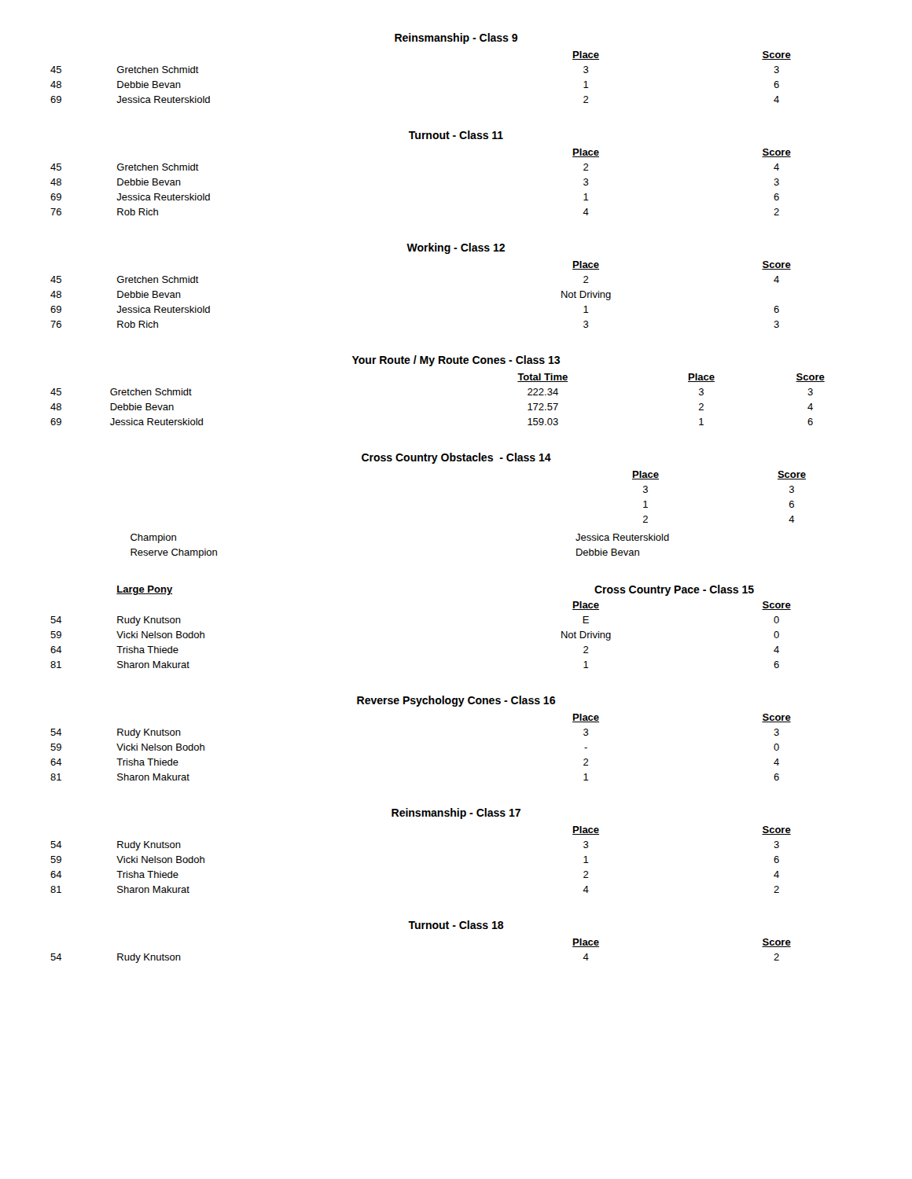Reinsmanship - Class 9
| | | Place | Score |
| 45 | Gretchen Schmidt | 3 | 3 |
| 48 | Debbie Bevan | 1 | 6 |
| 69 | Jessica Reuterskiold | 2 | 4 |
Turnout - Class 11
| | | Place | Score |
| 45 | Gretchen Schmidt | 2 | 4 |
| 48 | Debbie Bevan | 3 | 3 |
| 69 | Jessica Reuterskiold | 1 | 6 |
| 76 | Rob Rich | 4 | 2 |
Working - Class 12
| | | Place | Score |
| 45 | Gretchen Schmidt | 2 | 4 |
| 48 | Debbie Bevan | Not Driving | |
| 69 | Jessica Reuterskiold | 1 | 6 |
| 76 | Rob Rich | 3 | 3 |
Your Route / My Route Cones - Class 13
| | | Total Time | Place | Score |
| 45 | Gretchen Schmidt | 222.34 | 3 | 3 |
| 48 | Debbie Bevan | 172.57 | 2 | 4 |
| 69 | Jessica Reuterskiold | 159.03 | 1 | 6 |
Cross Country Obstacles - Class 14
| | | Place | Score |
| | | 3 | 3 |
| | | 1 | 6 |
| | | 2 | 4 |
| | Champion | Jessica Reuterskiold |
| | Reserve Champion | Debbie Bevan |
| | Large Pony | Cross Country Pace - Class 15 |
| | | Place | Score |
| 54 | Rudy Knutson | E | 0 |
| 59 | Vicki Nelson Bodoh | Not Driving | 0 |
| 64 | Trisha Thiede | 2 | 4 |
| 81 | Sharon Makurat | 1 | 6 |
Reverse Psychology Cones - Class 16
| | | Place | Score |
| 54 | Rudy Knutson | 3 | 3 |
| 59 | Vicki Nelson Bodoh | - | 0 |
| 64 | Trisha Thiede | 2 | 4 |
| 81 | Sharon Makurat | 1 | 6 |
Reinsmanship - Class 17
| | | Place | Score |
| 54 | Rudy Knutson | 3 | 3 |
| 59 | Vicki Nelson Bodoh | 1 | 6 |
| 64 | Trisha Thiede | 2 | 4 |
| 81 | Sharon Makurat | 4 | 2 |
Turnout - Class 18
| | | Place | Score |
| 54 | Rudy Knutson | 4 | 2 |